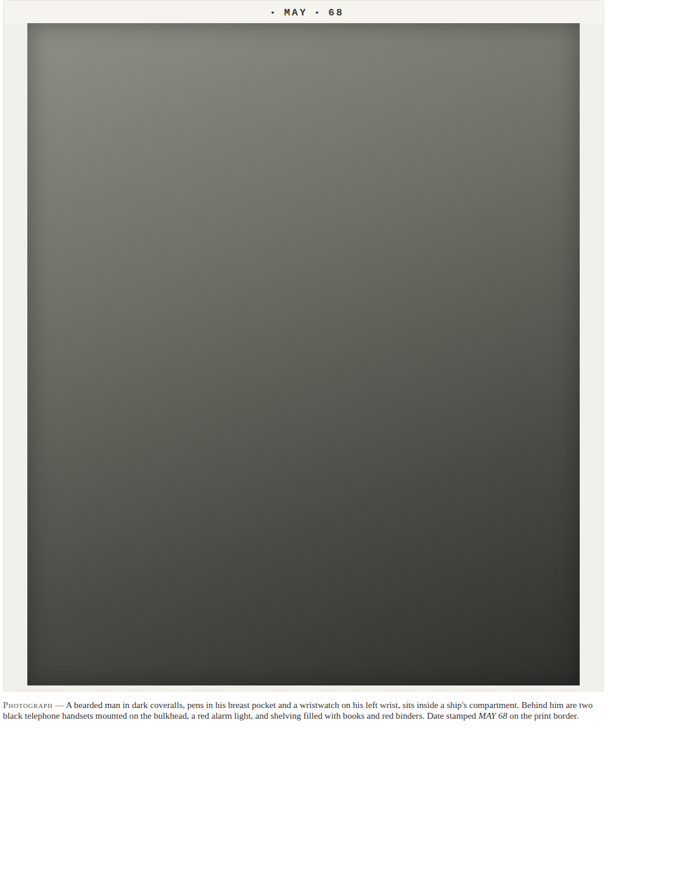•MAY•68
Photograph content described in the caption below.
Photograph — A bearded man in dark coveralls, pens in his breast pocket and a wristwatch on his left wrist, sits inside a ship's compartment. Behind him are two black telephone handsets mounted on the bulkhead, a red alarm light, and shelving filled with books and red binders. Date stamped MAY 68 on the print border.